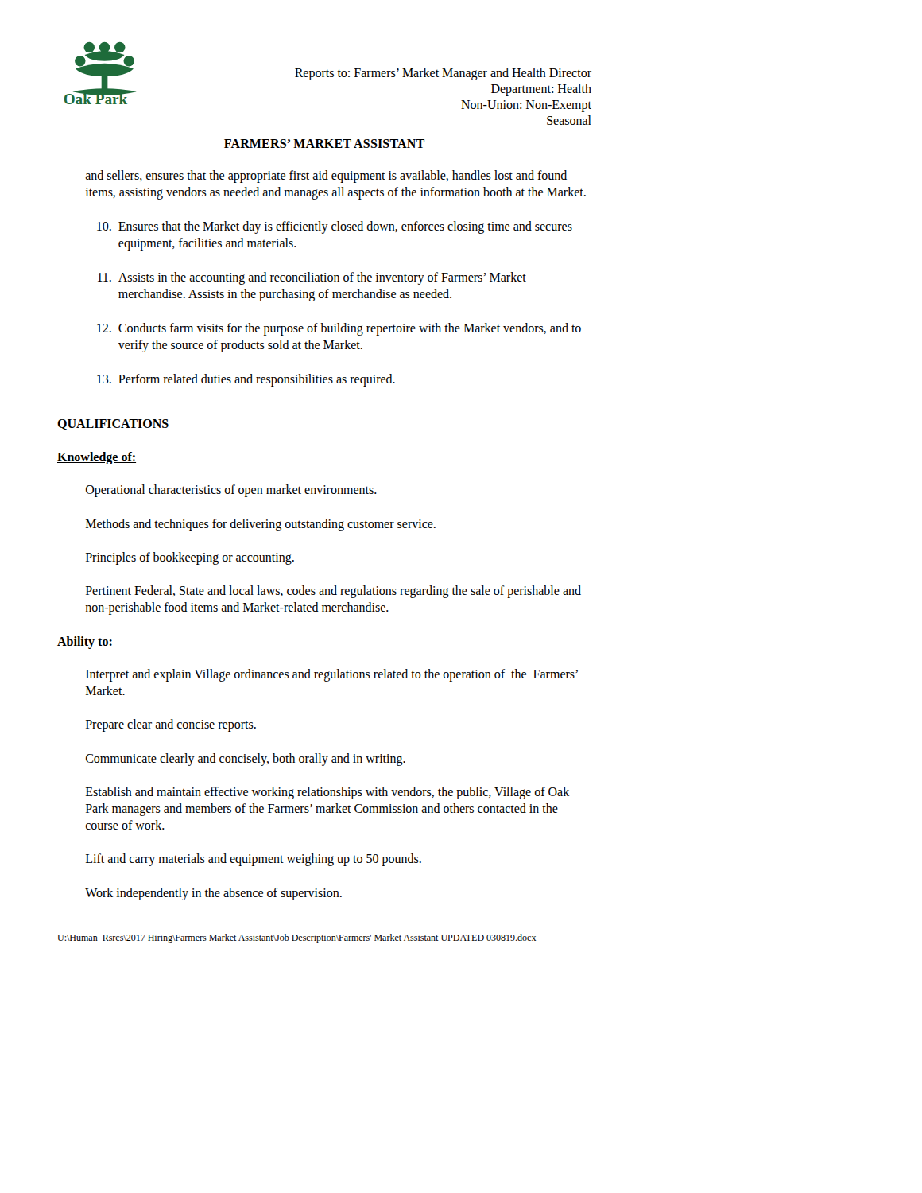Oak Park
Reports to: Farmers’ Market Manager and Health Director
Department: Health
Non-Union: Non-Exempt
Seasonal
FARMERS’ MARKET ASSISTANT
and sellers, ensures that the appropriate first aid equipment is available, handles lost and found items, assisting vendors as needed and manages all aspects of the information booth at the Market.
10. Ensures that the Market day is efficiently closed down, enforces closing time and secures equipment, facilities and materials.
11. Assists in the accounting and reconciliation of the inventory of Farmers’ Market merchandise. Assists in the purchasing of merchandise as needed.
12. Conducts farm visits for the purpose of building repertoire with the Market vendors, and to verify the source of products sold at the Market.
13. Perform related duties and responsibilities as required.
QUALIFICATIONS
Knowledge of:
Operational characteristics of open market environments.
Methods and techniques for delivering outstanding customer service.
Principles of bookkeeping or accounting.
Pertinent Federal, State and local laws, codes and regulations regarding the sale of perishable and non-perishable food items and Market-related merchandise.
Ability to:
Interpret and explain Village ordinances and regulations related to the operation of the Farmers’ Market.
Prepare clear and concise reports.
Communicate clearly and concisely, both orally and in writing.
Establish and maintain effective working relationships with vendors, the public, Village of Oak Park managers and members of the Farmers’ market Commission and others contacted in the course of work.
Lift and carry materials and equipment weighing up to 50 pounds.
Work independently in the absence of supervision.
U:\Human_Rsrcs\2017 Hiring\Farmers Market Assistant\Job Description\Farmers' Market Assistant UPDATED 030819.docx